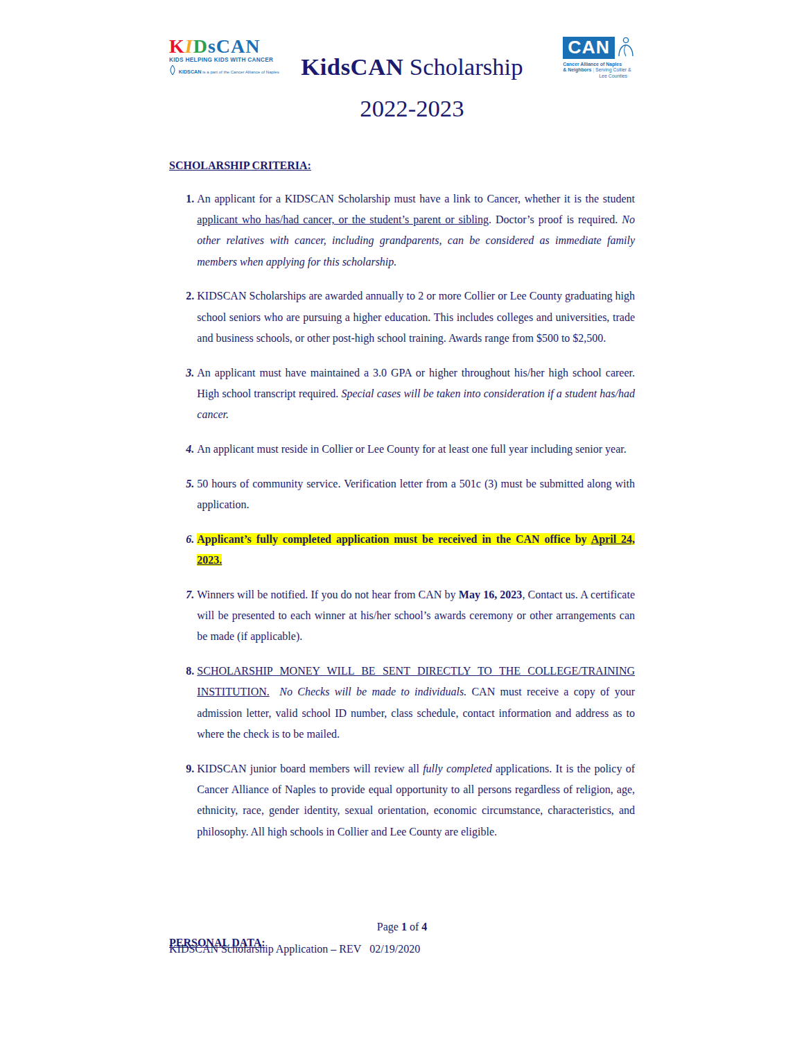KIDsCAN
KIDS HELPING KIDS WITH CANCER
KIDSCAN is a part of the Cancer Alliance of Naples
KidsCAN Scholarship
2022-2023
CAN
Cancer Alliance of Naples
& Neighbors | Serving Collier &
Lee Counties
SCHOLARSHIP CRITERIA:
An applicant for a KIDSCAN Scholarship must have a link to Cancer, whether it is the student applicant who has/had cancer, or the student’s parent or sibling. Doctor’s proof is required. No other relatives with cancer, including grandparents, can be considered as immediate family members when applying for this scholarship.
KIDSCAN Scholarships are awarded annually to 2 or more Collier or Lee County graduating high school seniors who are pursuing a higher education. This includes colleges and universities, trade and business schools, or other post-high school training. Awards range from $500 to $2,500.
An applicant must have maintained a 3.0 GPA or higher throughout his/her high school career. High school transcript required. Special cases will be taken into consideration if a student has/had cancer.
An applicant must reside in Collier or Lee County for at least one full year including senior year.
50 hours of community service. Verification letter from a 501c (3) must be submitted along with application.
Applicant’s fully completed application must be received in the CAN office by April 24, 2023.
Winners will be notified. If you do not hear from CAN by May 16, 2023, Contact us. A certificate will be presented to each winner at his/her school’s awards ceremony or other arrangements can be made (if applicable).
SCHOLARSHIP MONEY WILL BE SENT DIRECTLY TO THE COLLEGE/TRAINING INSTITUTION. No Checks will be made to individuals. CAN must receive a copy of your admission letter, valid school ID number, class schedule, contact information and address as to where the check is to be mailed.
KIDSCAN junior board members will review all fully completed applications. It is the policy of Cancer Alliance of Naples to provide equal opportunity to all persons regardless of religion, age, ethnicity, race, gender identity, sexual orientation, economic circumstance, characteristics, and philosophy. All high schools in Collier and Lee County are eligible.
PERSONAL DATA:
Page 1 of 4
KIDSCAN Scholarship Application – REV 02/19/2020